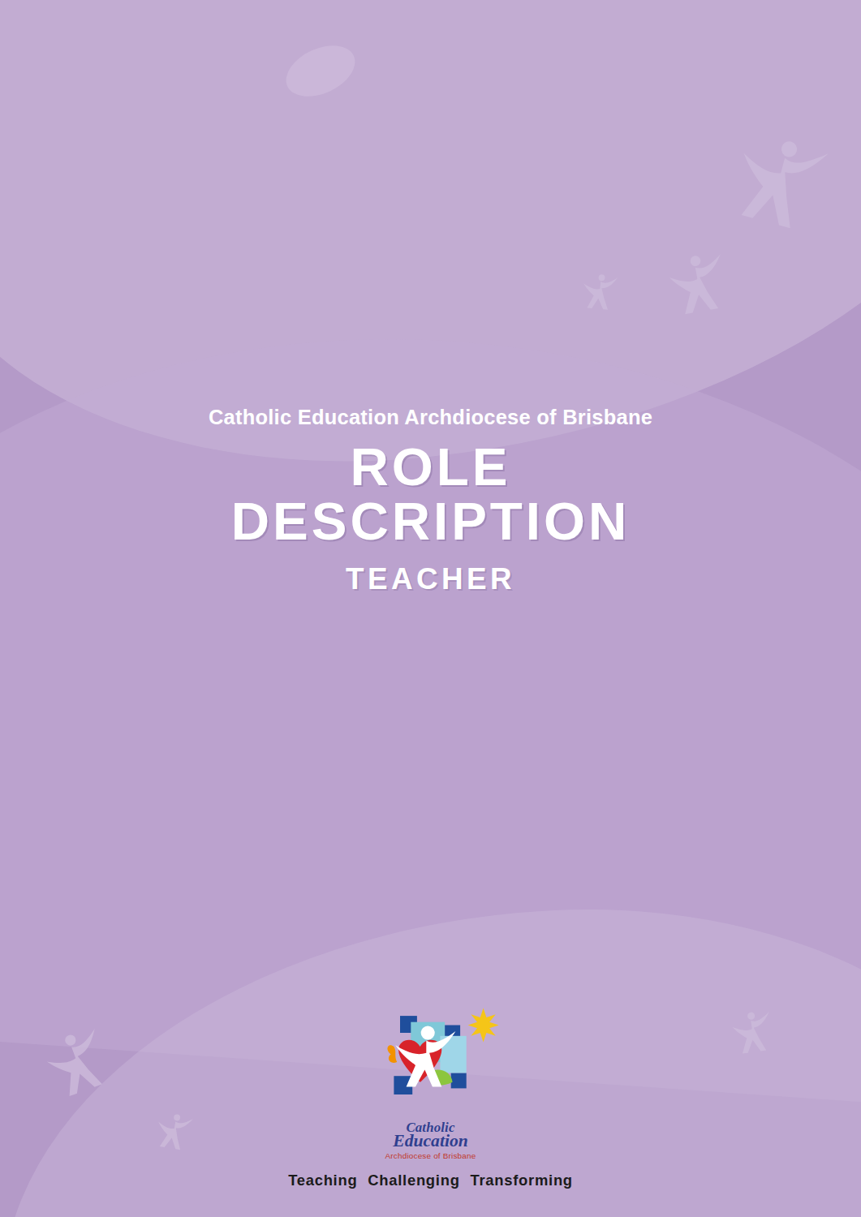Catholic Education Archdiocese of Brisbane
Role Description
Teacher
Catholic Education Archdiocese of Brisbane
Teaching Challenging Transforming